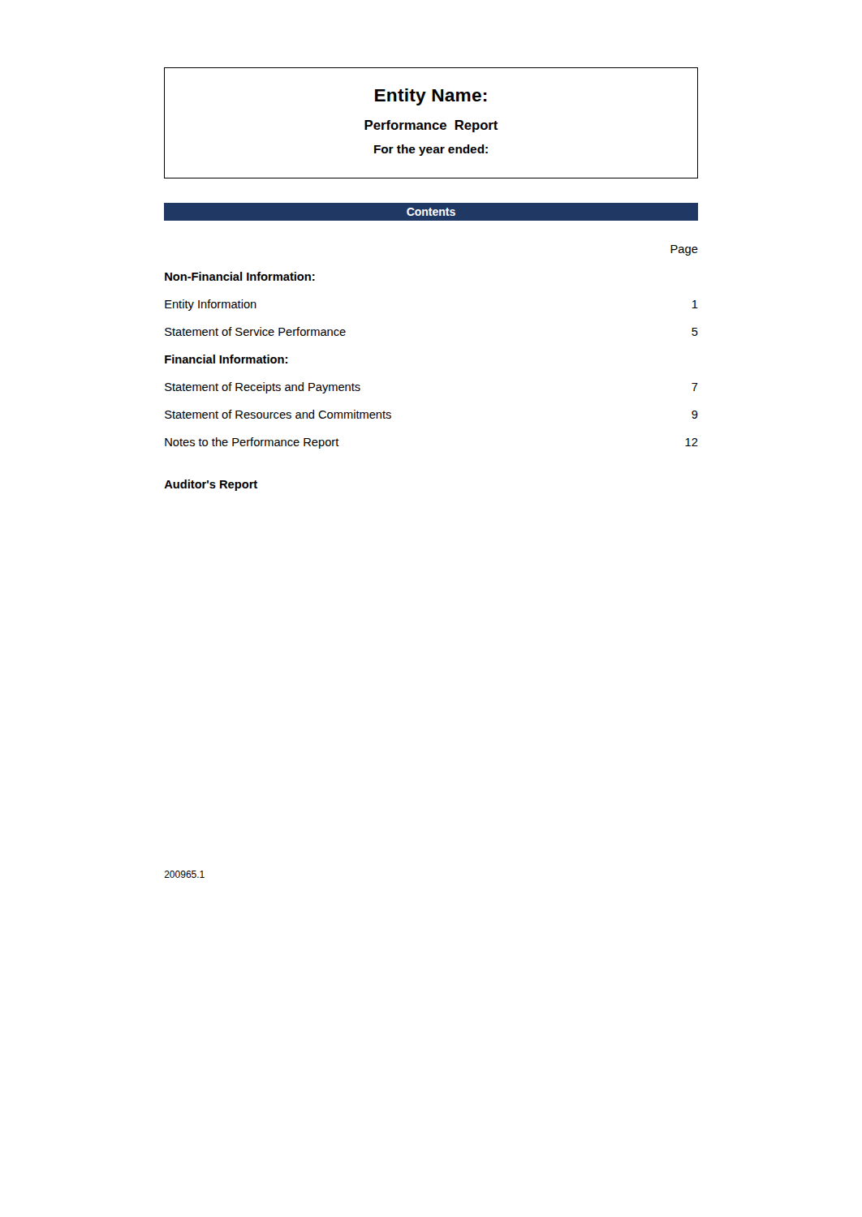Entity Name:
Performance Report
For the year ended:
Contents
| | Page |
| Non-Financial Information: | |
| Entity Information | 1 |
| Statement of Service Performance | 5 |
| Financial Information: | |
| Statement of Receipts and Payments | 7 |
| Statement of Resources and Commitments | 9 |
| Notes to the Performance Report | 12 |
| Auditor's Report | |
200965.1